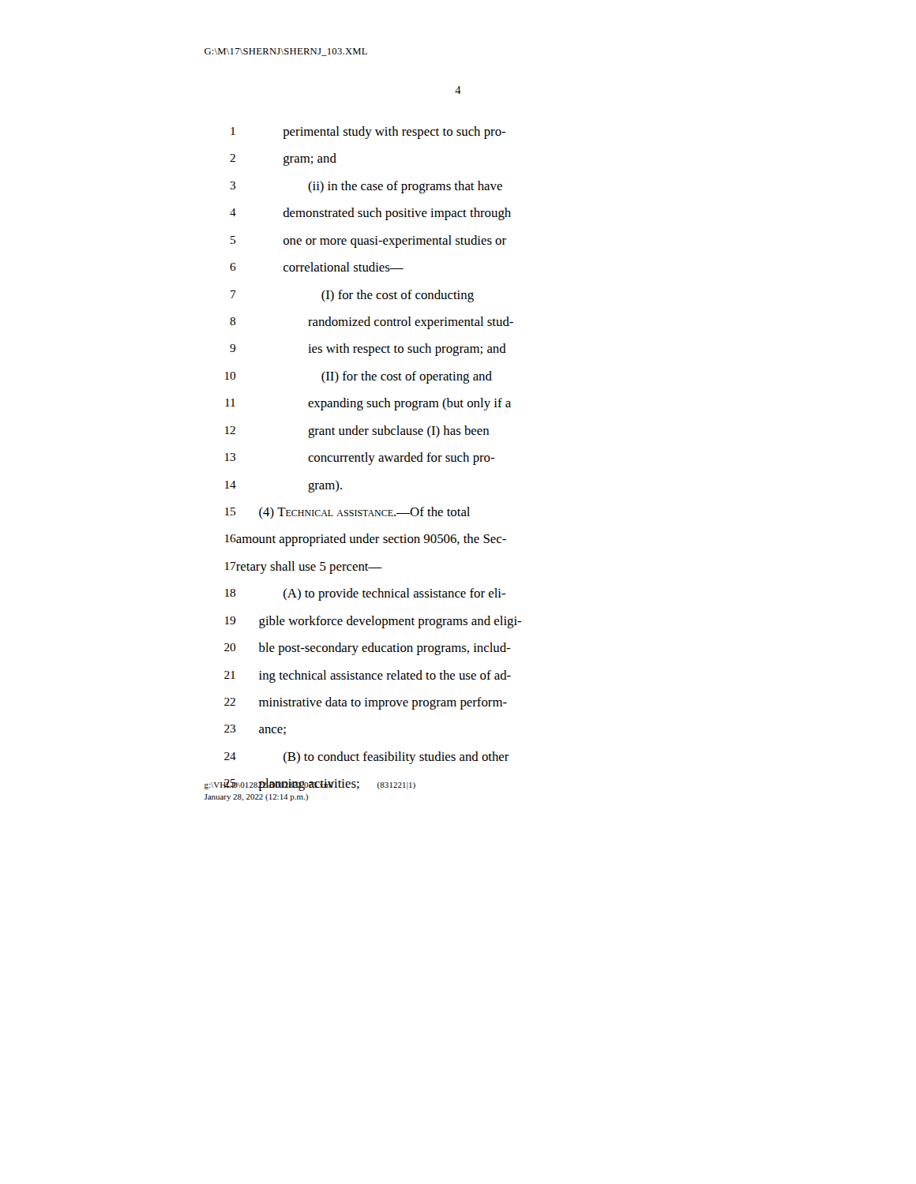G:\M\17\SHERNJ\SHERNJ_103.XML
4
| 1 | perimental study with respect to such pro- |
| 2 | gram; and |
| 3 | (ii) in the case of programs that have |
| 4 | demonstrated such positive impact through |
| 5 | one or more quasi-experimental studies or |
| 6 | correlational studies— |
| 7 | (I) for the cost of conducting |
| 8 | randomized control experimental stud- |
| 9 | ies with respect to such program; and |
| 10 | (II) for the cost of operating and |
| 11 | expanding such program (but only if a |
| 12 | grant under subclause (I) has been |
| 13 | concurrently awarded for such pro- |
| 14 | gram). |
| 15 | (4) Technical assistance. —Of the total |
| 16 | amount appropriated under section 90506, the Sec- |
| 17 | retary shall use 5 percent— |
| 18 | (A) to provide technical assistance for eli- |
| 19 | gible workforce development programs and eligi- |
| 20 | ble post-secondary education programs, includ- |
| 21 | ing technical assistance related to the use of ad- |
| 22 | ministrative data to improve program perform- |
| 23 | ance; |
| 24 | (B) to conduct feasibility studies and other |
| 25 | planning activities; |
g:\VHLD\012822\D012822.073.xml (831221|1)
January 28, 2022 (12:14 p.m.)